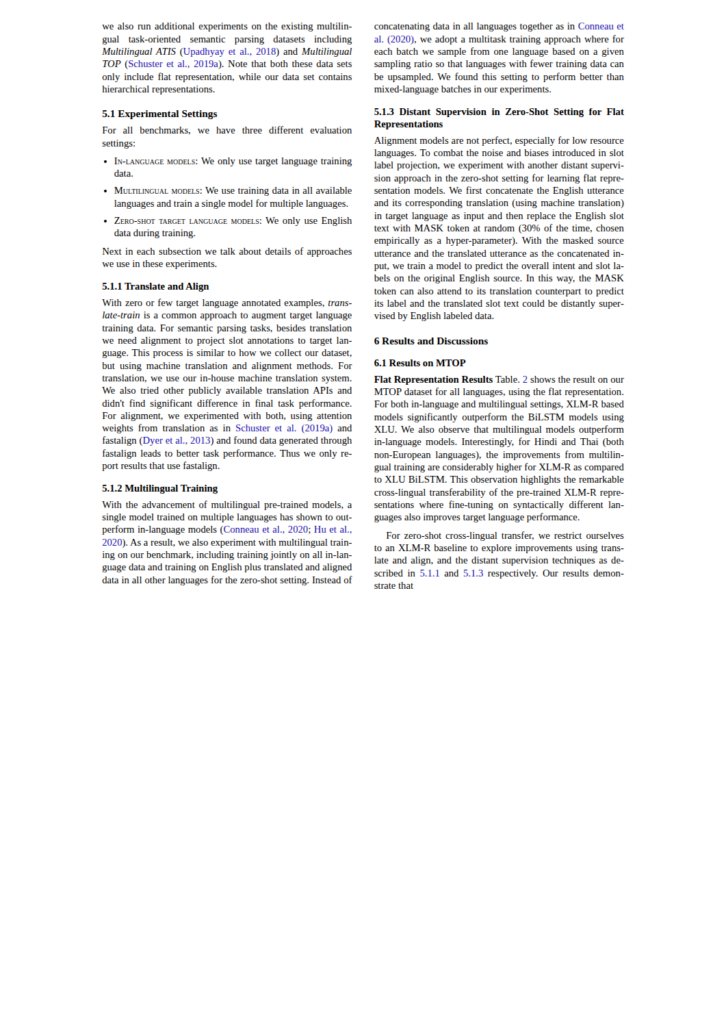we also run additional experiments on the existing multilingual task-oriented semantic parsing datasets including Multilingual ATIS (Upadhyay et al., 2018) and Multilingual TOP (Schuster et al., 2019a). Note that both these data sets only include flat representation, while our data set contains hierarchical representations.
5.1 Experimental Settings
For all benchmarks, we have three different evaluation settings:
In-language models: We only use target language training data.
Multilingual models: We use training data in all available languages and train a single model for multiple languages.
Zero-shot target language models: We only use English data during training.
Next in each subsection we talk about details of approaches we use in these experiments.
5.1.1 Translate and Align
With zero or few target language annotated examples, translate-train is a common approach to augment target language training data. For semantic parsing tasks, besides translation we need alignment to project slot annotations to target language. This process is similar to how we collect our dataset, but using machine translation and alignment methods. For translation, we use our in-house machine translation system. We also tried other publicly available translation APIs and didn't find significant difference in final task performance. For alignment, we experimented with both, using attention weights from translation as in Schuster et al. (2019a) and fastalign (Dyer et al., 2013) and found data generated through fastalign leads to better task performance. Thus we only report results that use fastalign.
5.1.2 Multilingual Training
With the advancement of multilingual pre-trained models, a single model trained on multiple languages has shown to outperform in-language models (Conneau et al., 2020; Hu et al., 2020). As a result, we also experiment with multilingual training on our benchmark, including training jointly on all in-language data and training on English plus translated and aligned data in all other languages for the zero-shot setting. Instead of concatenating data in all languages together as in Conneau et al. (2020), we adopt a multitask training approach where for each batch we sample from one language based on a given sampling ratio so that languages with fewer training data can be upsampled. We found this setting to perform better than mixed-language batches in our experiments.
5.1.3 Distant Supervision in Zero-Shot Setting for Flat Representations
Alignment models are not perfect, especially for low resource languages. To combat the noise and biases introduced in slot label projection, we experiment with another distant supervision approach in the zero-shot setting for learning flat representation models. We first concatenate the English utterance and its corresponding translation (using machine translation) in target language as input and then replace the English slot text with MASK token at random (30% of the time, chosen empirically as a hyper-parameter). With the masked source utterance and the translated utterance as the concatenated input, we train a model to predict the overall intent and slot labels on the original English source. In this way, the MASK token can also attend to its translation counterpart to predict its label and the translated slot text could be distantly supervised by English labeled data.
6 Results and Discussions
6.1 Results on MTOP
Flat Representation Results Table. 2 shows the result on our MTOP dataset for all languages, using the flat representation. For both in-language and multilingual settings, XLM-R based models significantly outperform the BiLSTM models using XLU. We also observe that multilingual models outperform in-language models. Interestingly, for Hindi and Thai (both non-European languages), the improvements from multilingual training are considerably higher for XLM-R as compared to XLU BiLSTM. This observation highlights the remarkable cross-lingual transferability of the pre-trained XLM-R representations where fine-tuning on syntactically different languages also improves target language performance.
For zero-shot cross-lingual transfer, we restrict ourselves to an XLM-R baseline to explore improvements using translate and align, and the distant supervision techniques as described in 5.1.1 and 5.1.3 respectively. Our results demonstrate that